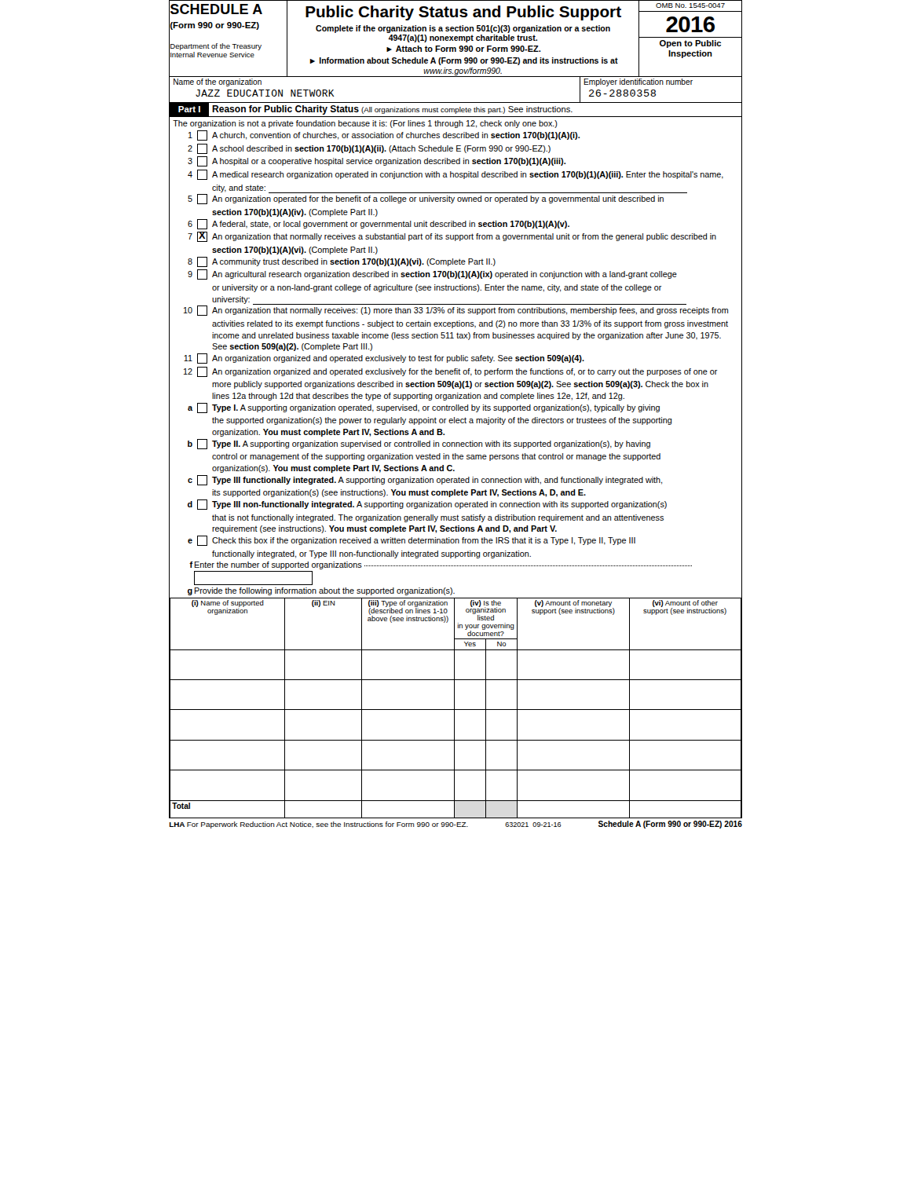| SCHEDULE A (Form 990 or 990-EZ) Department of the Treasury Internal Revenue Service | Public Charity Status and Public Support Complete if the organization is a section 501(c)(3) organization or a section 4947(a)(1) nonexempt charitable trust. ► Attach to Form 990 or Form 990-EZ. ► Information about Schedule A (Form 990 or 990-EZ) and its instructions is at www.irs.gov/form990. | OMB No. 1545-0047 2016 Open to Public Inspection |
| Name of the organization JAZZ EDUCATION NETWORK | Employer identification number 26-2880358 |
| Part I | Reason for Public Charity Status (All organizations must complete this part.) See instructions. |
The organization is not a private foundation because it is: (For lines 1 through 12, check only one box.)
| 1 | | A church, convention of churches, or association of churches described in section 170(b)(1)(A)(i). |
| 2 | | A school described in section 170(b)(1)(A)(ii). (Attach Schedule E (Form 990 or 990-EZ).) |
| 3 | | A hospital or a cooperative hospital service organization described in section 170(b)(1)(A)(iii). |
| 4 | | A medical research organization operated in conjunction with a hospital described in section 170(b)(1)(A)(iii). Enter the hospital's name, |
| | | city, and state: |
| 5 | | An organization operated for the benefit of a college or university owned or operated by a governmental unit described in |
| | | section 170(b)(1)(A)(iv). (Complete Part II.) |
| 6 | | A federal, state, or local government or governmental unit described in section 170(b)(1)(A)(v). |
| 7 | | An organization that normally receives a substantial part of its support from a governmental unit or from the general public described in |
| | | section 170(b)(1)(A)(vi). (Complete Part II.) |
| 8 | | A community trust described in section 170(b)(1)(A)(vi). (Complete Part II.) |
| 9 | | An agricultural research organization described in section 170(b)(1)(A)(ix) operated in conjunction with a land-grant college |
| | | or university or a non-land-grant college of agriculture (see instructions). Enter the name, city, and state of the college or |
| | | university: |
| 10 | | An organization that normally receives: (1) more than 33 1/3% of its support from contributions, membership fees, and gross receipts from |
| | | activities related to its exempt functions - subject to certain exceptions, and (2) no more than 33 1/3% of its support from gross investment |
| | | income and unrelated business taxable income (less section 511 tax) from businesses acquired by the organization after June 30, 1975. |
| | | See section 509(a)(2). (Complete Part III.) |
| 11 | | An organization organized and operated exclusively to test for public safety. See section 509(a)(4). |
| 12 | | An organization organized and operated exclusively for the benefit of, to perform the functions of, or to carry out the purposes of one or |
| | | more publicly supported organizations described in section 509(a)(1) or section 509(a)(2). See section 509(a)(3). Check the box in |
| | | lines 12a through 12d that describes the type of supporting organization and complete lines 12e, 12f, and 12g. |
| a | | Type I. A supporting organization operated, supervised, or controlled by its supported organization(s), typically by giving |
| | | the supported organization(s) the power to regularly appoint or elect a majority of the directors or trustees of the supporting |
| | | organization. You must complete Part IV, Sections A and B. |
| b | | Type II. A supporting organization supervised or controlled in connection with its supported organization(s), by having |
| | | control or management of the supporting organization vested in the same persons that control or manage the supported |
| | | organization(s). You must complete Part IV, Sections A and C. |
| c | | Type III functionally integrated. A supporting organization operated in connection with, and functionally integrated with, |
| | | its supported organization(s) (see instructions). You must complete Part IV, Sections A, D, and E. |
| d | | Type III non-functionally integrated. A supporting organization operated in connection with its supported organization(s) |
| | | that is not functionally integrated. The organization generally must satisfy a distribution requirement and an attentiveness |
| | | requirement (see instructions). You must complete Part IV, Sections A and D, and Part V. |
| e | | Check this box if the organization received a written determination from the IRS that it is a Type I, Type II, Type III |
| | | functionally integrated, or Type III non-functionally integrated supporting organization. |
| f | Enter the number of supported organizations |
| g | Provide the following information about the supported organization(s). |
| (i) Name of supported organization | (ii) EIN | (iii) Type of organization (described on lines 1-10 above (see instructions)) | (iv) Is the organization listed in your governing document? / Yes / No / | (v) Amount of monetary support (see instructions) | (vi) Amount of other support (see instructions) |
| --- | --- | --- | --- | --- | --- |
| Total | | | | | | |
LHA For Paperwork Reduction Act Notice, see the Instructions for Form 990 or 990-EZ.
632021 09-21-16
Schedule A (Form 990 or 990-EZ) 2016